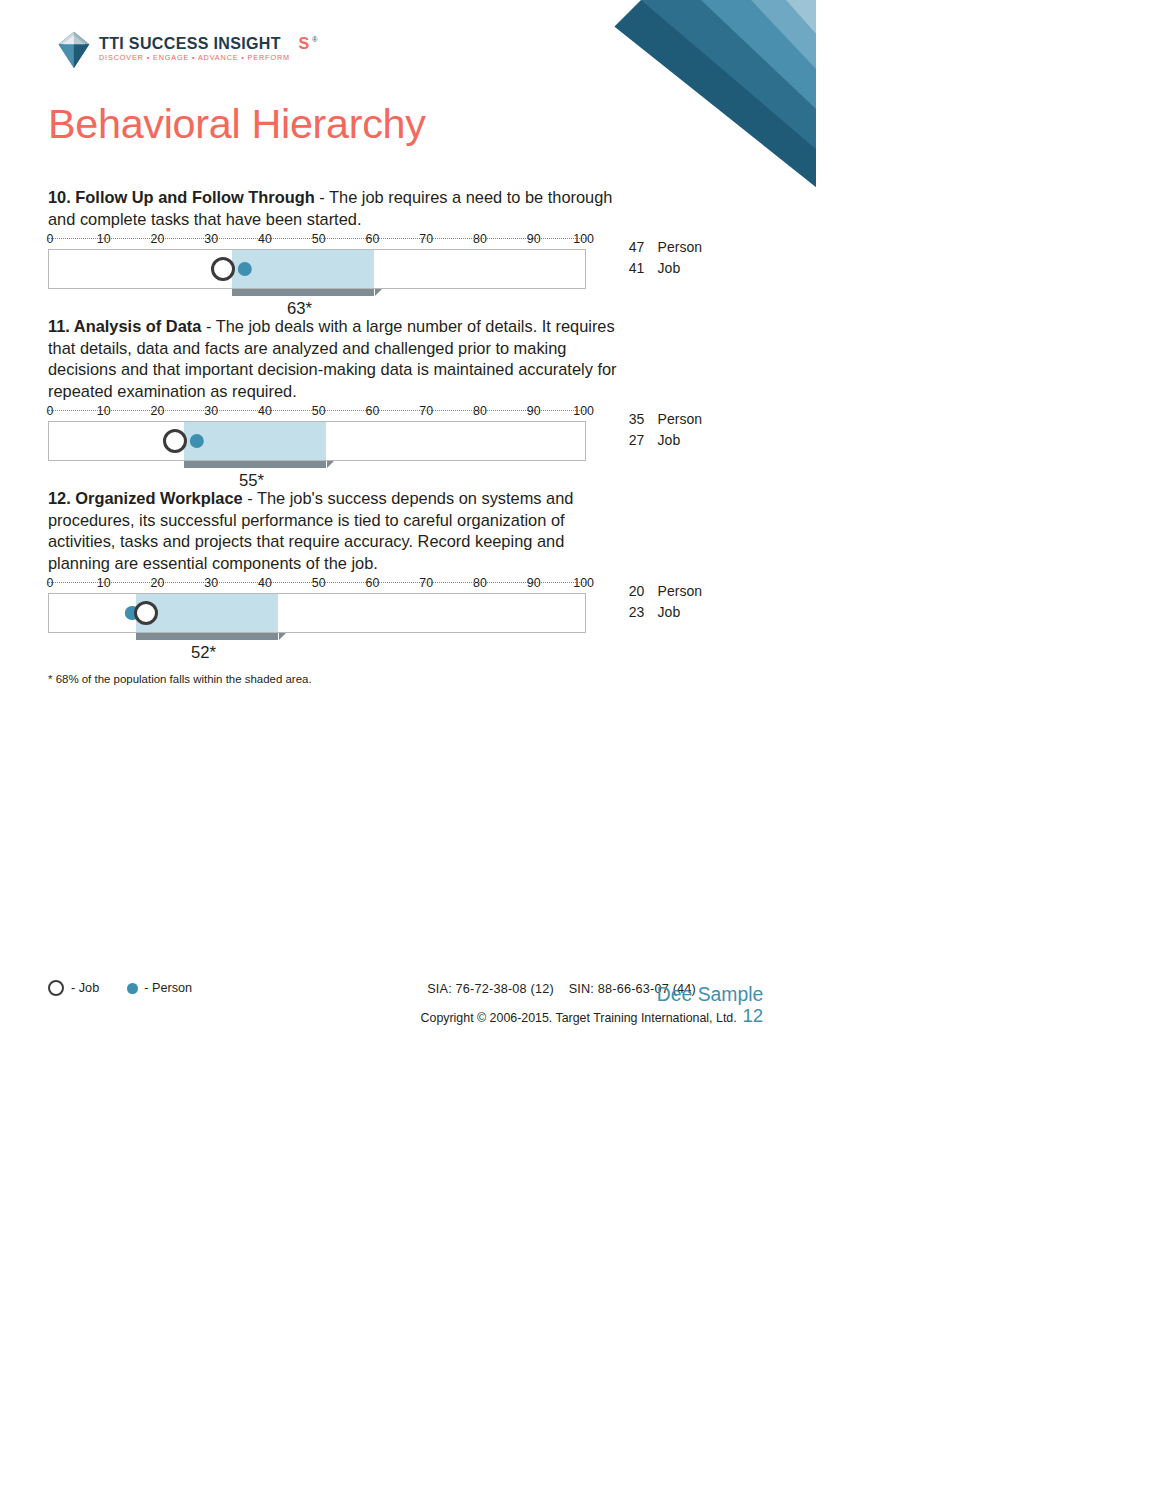TTI SUCCESS INSIGHT S ® DISCOVER • ENGAGE • ADVANCE • PERFORM
Behavioral Hierarchy
10. Follow Up and Follow Through - The job requires a need to be thorough and complete tasks that have been started.
0 10 20 30 40 50 60 70 80 90 100
63*
47 Person
41 Job
11. Analysis of Data - The job deals with a large number of details. It requires that details, data and facts are analyzed and challenged prior to making decisions and that important decision-making data is maintained accurately for repeated examination as required.
0 10 20 30 40 50 60 70 80 90 100
55*
35 Person
27 Job
12. Organized Workplace - The job's success depends on systems and procedures, its successful performance is tied to careful organization of activities, tasks and projects that require accuracy. Record keeping and planning are essential components of the job.
0 10 20 30 40 50 60 70 80 90 100
52*
20 Person
23 Job
* 68% of the population falls within the shaded area.
- Job - Person
SIA: 76-72-38-08 (12) SIN: 88-66-63-07 (44)
Dee Sample
Copyright © 2006-2015. Target Training International, Ltd. 12